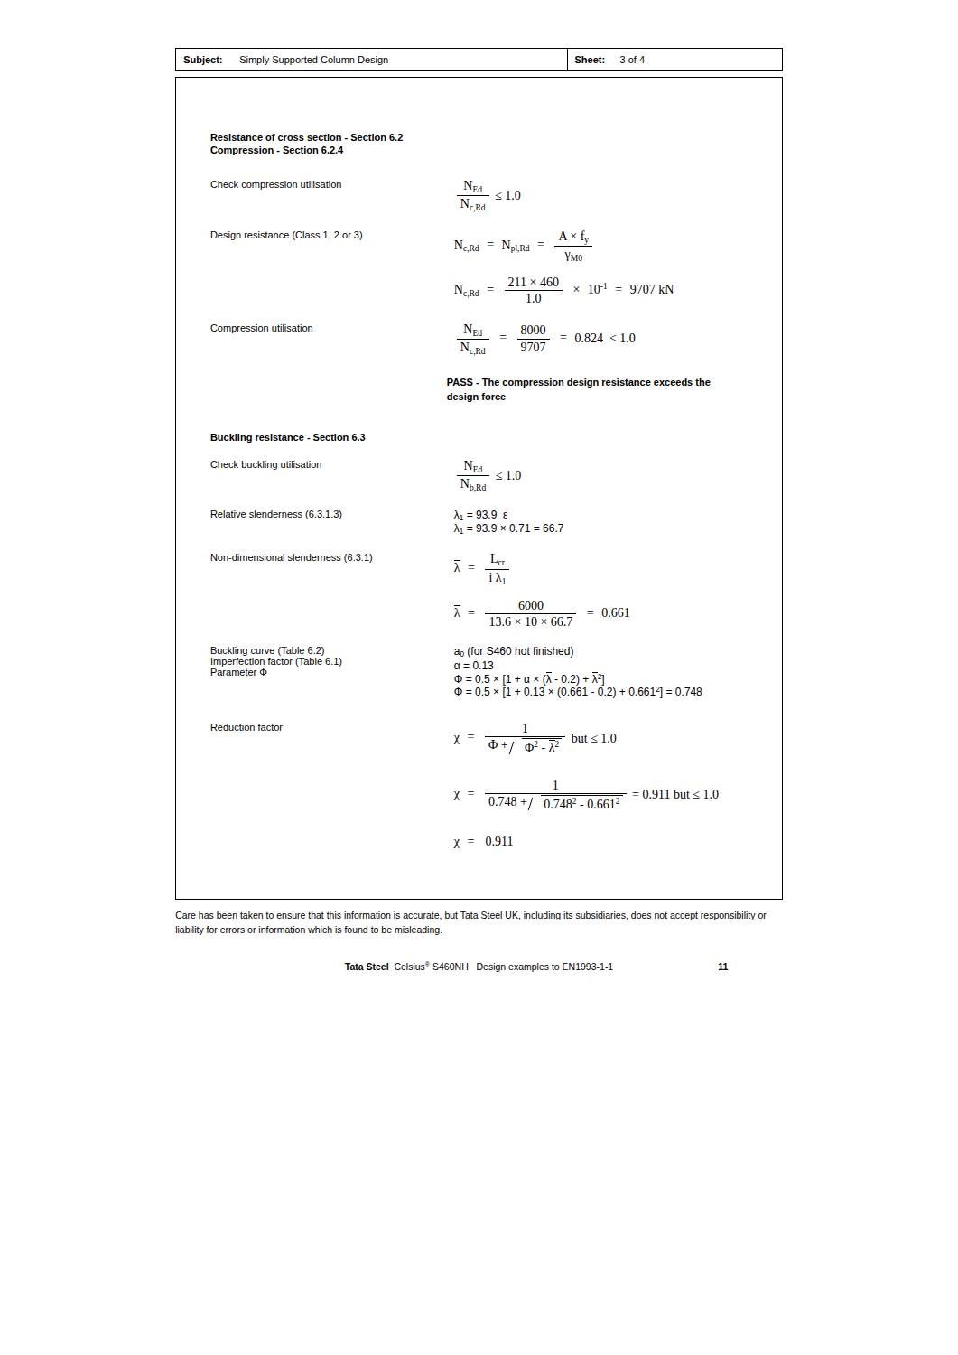Subject: Simply Supported Column Design
Sheet: 3 of 4
Resistance of cross section - Section 6.2
Compression - Section 6.2.4
Check compression utilisation
NEd Nc,Rd ≤ 1.0
Design resistance (Class 1, 2 or 3)
Nc,Rd = Npl,Rd = A × fy γM0
Nc,Rd = 211 × 4601.0 × 10-1 = 9707 kN
Compression utilisation
NEd Nc,Rd = 80009707 = 0.824 < 1.0
PASS - The compression design resistance exceeds the design force
Buckling resistance - Section 6.3
Check buckling utilisation
NEd Nb,Rd ≤ 1.0
Relative slenderness (6.3.1.3)
λ1 = 93.9 ε
λ1 = 93.9 × 0.71 = 66.7
Non-dimensional slenderness (6.3.1)
λ = Lcr i λ1
λ = 600013.6 × 10 × 66.7 = 0.661
Buckling curve (Table 6.2)
Imperfection factor (Table 6.1)
Parameter Φ
a0 (for S460 hot finished)
α = 0.13
Φ = 0.5 × [1 + α × (λ - 0.2) + λ2]
Φ = 0.5 × [1 + 0.13 × (0.661 - 0.2) + 0.6612] = 0.748
Reduction factor
χ = 1 Φ + Φ2 - λ2 but ≤ 1.0
χ = 1 0.748 + 0.7482 - 0.6612 = 0.911 but ≤ 1.0
χ = 0.911
Care has been taken to ensure that this information is accurate, but Tata Steel UK, including its subsidiaries, does not accept responsibility or liability for errors or information which is found to be misleading.
Tata Steel Celsius® S460NH Design examples to EN1993-1-1 11